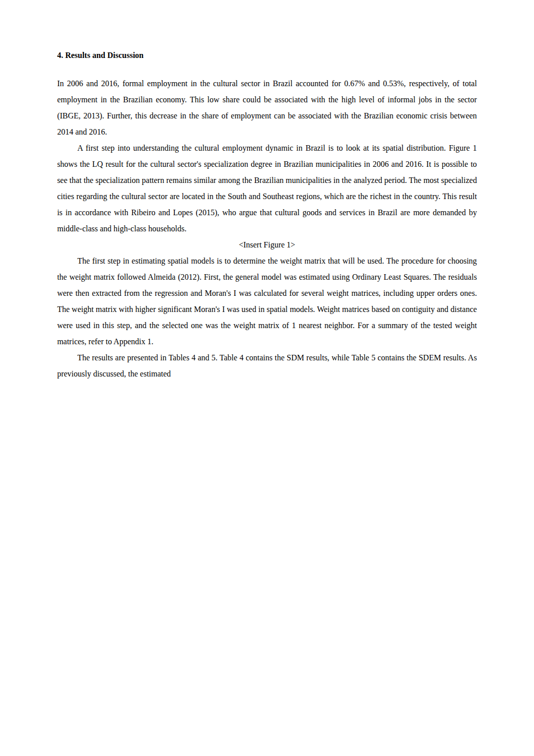4. Results and Discussion
In 2006 and 2016, formal employment in the cultural sector in Brazil accounted for 0.67% and 0.53%, respectively, of total employment in the Brazilian economy. This low share could be associated with the high level of informal jobs in the sector (IBGE, 2013). Further, this decrease in the share of employment can be associated with the Brazilian economic crisis between 2014 and 2016.
A first step into understanding the cultural employment dynamic in Brazil is to look at its spatial distribution. Figure 1 shows the LQ result for the cultural sector's specialization degree in Brazilian municipalities in 2006 and 2016. It is possible to see that the specialization pattern remains similar among the Brazilian municipalities in the analyzed period. The most specialized cities regarding the cultural sector are located in the South and Southeast regions, which are the richest in the country. This result is in accordance with Ribeiro and Lopes (2015), who argue that cultural goods and services in Brazil are more demanded by middle-class and high-class households.
<Insert Figure 1>
The first step in estimating spatial models is to determine the weight matrix that will be used. The procedure for choosing the weight matrix followed Almeida (2012). First, the general model was estimated using Ordinary Least Squares. The residuals were then extracted from the regression and Moran's I was calculated for several weight matrices, including upper orders ones. The weight matrix with higher significant Moran's I was used in spatial models. Weight matrices based on contiguity and distance were used in this step, and the selected one was the weight matrix of 1 nearest neighbor. For a summary of the tested weight matrices, refer to Appendix 1.
The results are presented in Tables 4 and 5. Table 4 contains the SDM results, while Table 5 contains the SDEM results. As previously discussed, the estimated